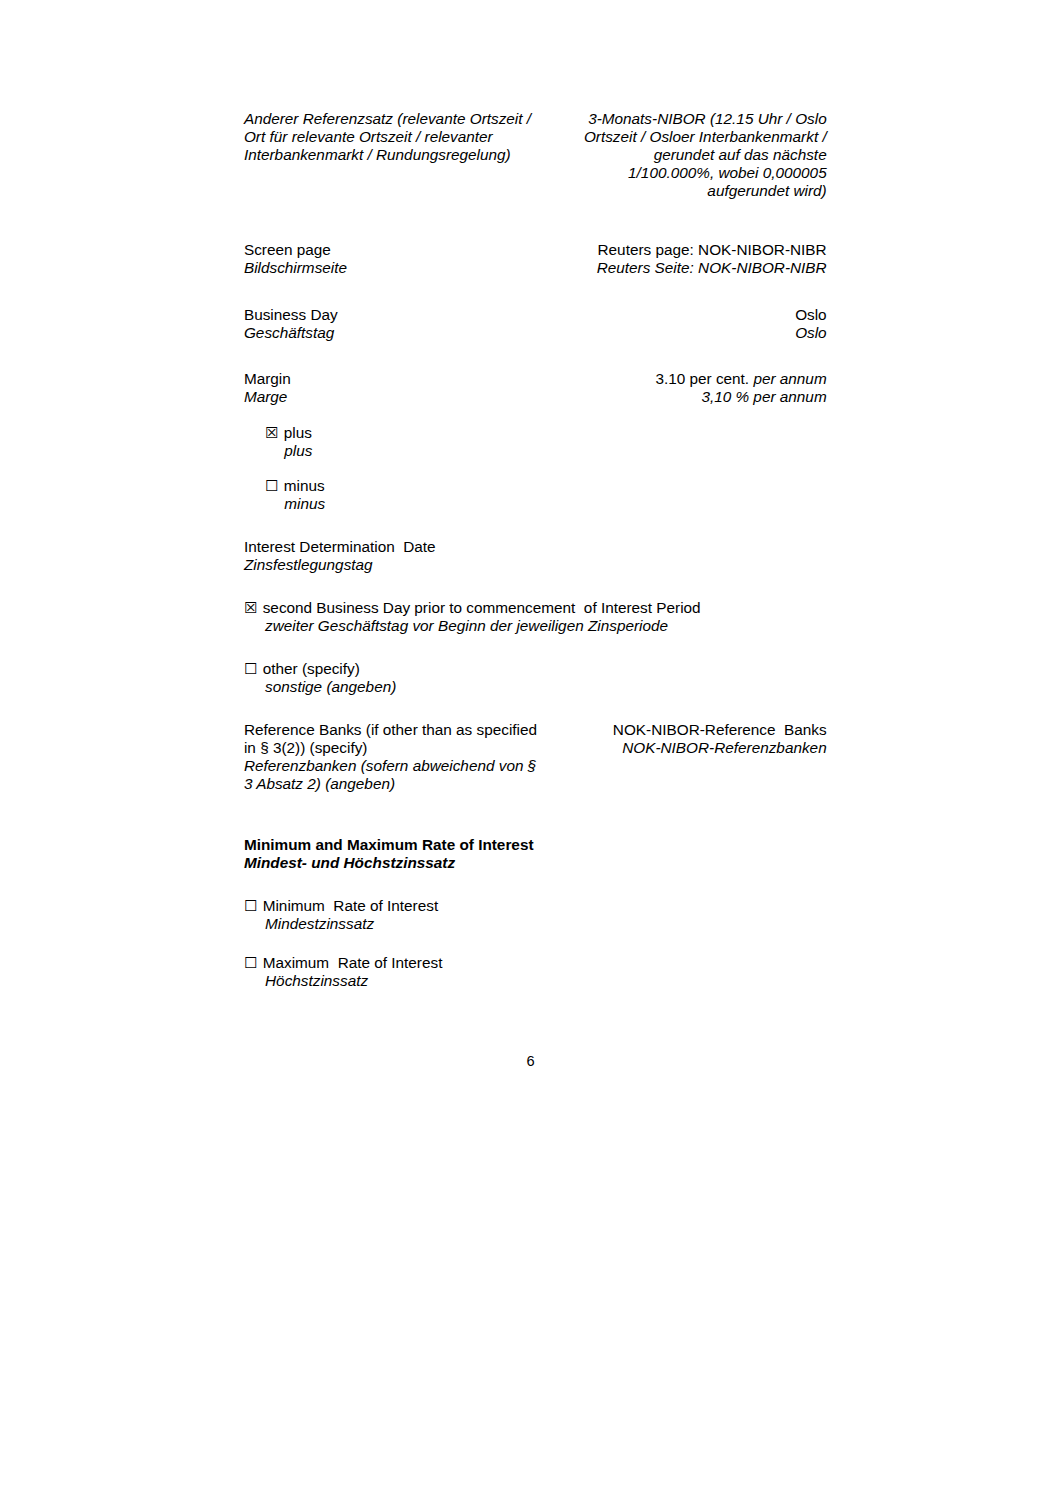Anderer Referenzsatz (relevante Ortszeit / Ort für relevante Ortszeit / relevanter Interbankenmarkt / Rundungsregelung)
3-Monats-NIBOR (12.15 Uhr / Oslo Ortszeit / Osloer Interbankenmarkt / gerundet auf das nächste 1/100.000%, wobei 0,000005 aufgerundet wird)
Screen page
Bildschirmseite
Reuters page: NOK-NIBOR-NIBR
Reuters Seite: NOK-NIBOR-NIBR
Business Day
Geschäftstag
Oslo
Oslo
Margin
Marge
3.10 per cent. per annum
3,10 % per annum
☒plus
plus
☐minus
minus
Interest Determination Date
Zinsfestlegungstag
☒second Business Day prior to commencement of Interest Period
zweiter Geschäftstag vor Beginn der jeweiligen Zinsperiode
☐other (specify)
sonstige (angeben)
Reference Banks (if other than as specified in § 3(2)) (specify)
Referenzbanken (sofern abweichend von § 3 Absatz 2) (angeben)
NOK-NIBOR-Reference Banks
NOK-NIBOR-Referenzbanken
Minimum and Maximum Rate of Interest
Mindest- und Höchstzinssatz
☐Minimum Rate of Interest
Mindestzinssatz
☐Maximum Rate of Interest
Höchstzinssatz
6